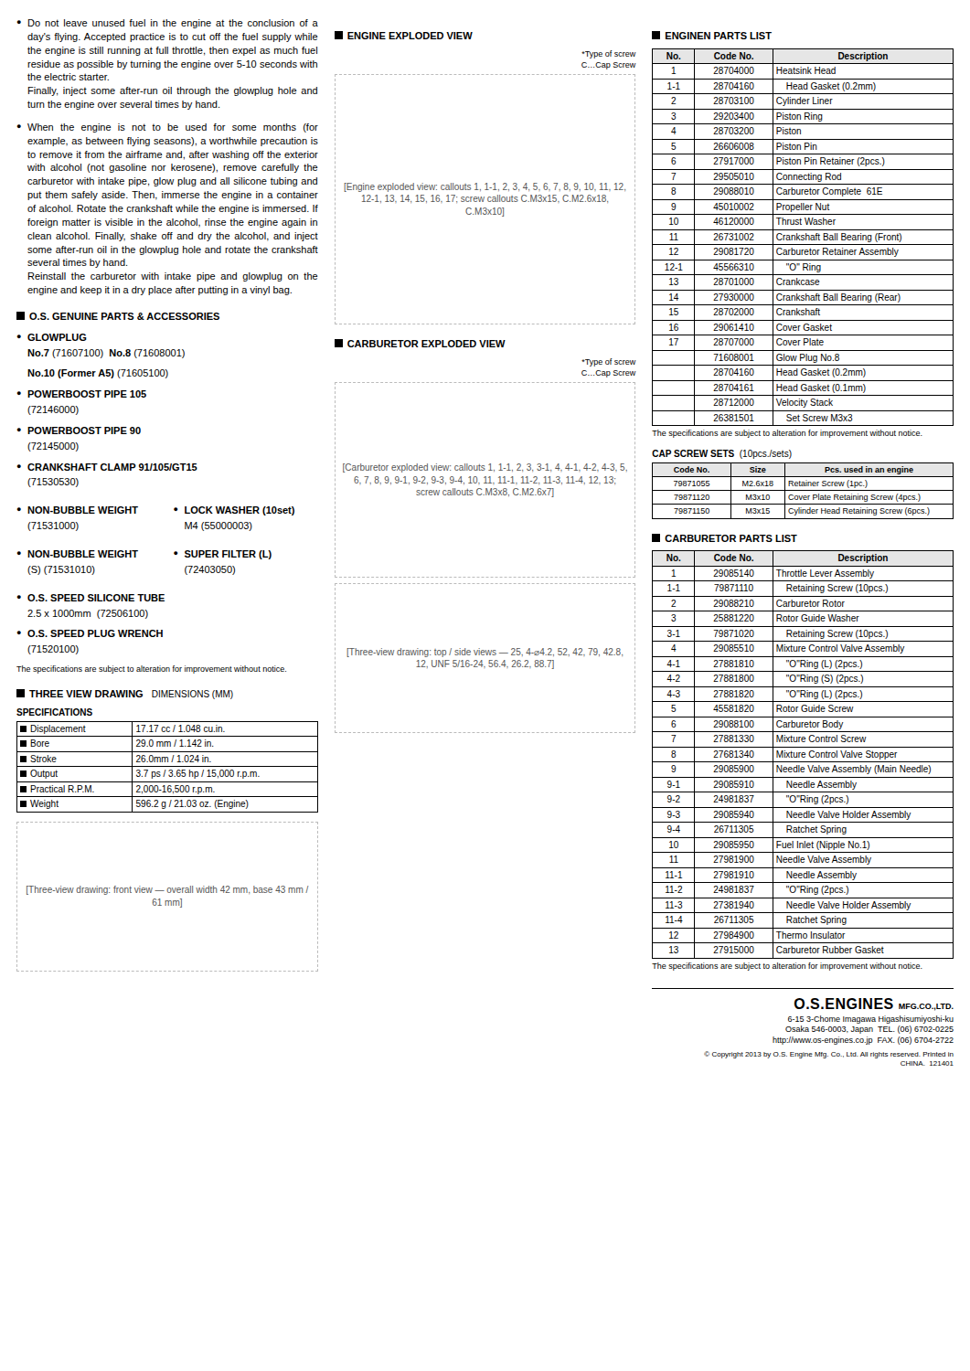Do not leave unused fuel in the engine at the conclusion of a day's flying. Accepted practice is to cut off the fuel supply while the engine is still running at full throttle, then expel as much fuel residue as possible by turning the engine over 5-10 seconds with the electric starter.
Finally, inject some after-run oil through the glowplug hole and turn the engine over several times by hand.
When the engine is not to be used for some months (for example, as between flying seasons), a worthwhile precaution is to remove it from the airframe and, after washing off the exterior with alcohol (not gasoline nor kerosene), remove carefully the carburetor with intake pipe, glow plug and all silicone tubing and put them safely aside. Then, immerse the engine in a container of alcohol. Rotate the crankshaft while the engine is immersed. If foreign matter is visible in the alcohol, rinse the engine again in clean alcohol. Finally, shake off and dry the alcohol, and inject some after-run oil in the glowplug hole and rotate the crankshaft several times by hand.
Reinstall the carburetor with intake pipe and glowplug on the engine and keep it in a dry place after putting in a vinyl bag.
O.S. Genuine Parts & Accessories
GLOWPLUG
No.7 (71607100) No.8 (71608001)
No.10 (Former A5) (71605100)
POWERBOOST PIPE 105
(72146000)
POWERBOOST PIPE 90
(72145000)
CRANKSHAFT CLAMP 91/105/GT15
(71530530)
| NON-BUBBLE WEIGHT (71531000) | LOCK WASHER (10set) M4 (55000003) |
| NON-BUBBLE WEIGHT (S) (71531010) | SUPER FILTER (L) (72403050) |
O.S. SPEED SILICONE TUBE
2.5 x 1000mm (72506100)
O.S. SPEED PLUG WRENCH
(71520100)
The specifications are subject to alteration for improvement without notice.
Three View Drawing Dimensions (mm)
SPECIFICATIONS
| Displacement | 17.17 cc / 1.048 cu.in. |
| Bore | 29.0 mm / 1.142 in. |
| Stroke | 26.0mm / 1.024 in. |
| Output | 3.7 ps / 3.65 hp / 15,000 r.p.m. |
| Practical R.P.M. | 2,000-16,500 r.p.m. |
| Weight | 596.2 g / 21.03 oz. (Engine) |
[Three-view drawing: front view — overall width 42 mm, base 43 mm / 61 mm]
Engine Exploded View
*Type of screw
C…Cap Screw
[Engine exploded view: callouts 1, 1-1, 2, 3, 4, 5, 6, 7, 8, 9, 10, 11, 12, 12-1, 13, 14, 15, 16, 17; screw callouts C.M3x15, C.M2.6x18, C.M3x10]
Carburetor Exploded View
*Type of screw
C…Cap Screw
[Carburetor exploded view: callouts 1, 1-1, 2, 3, 3-1, 4, 4-1, 4-2, 4-3, 5, 6, 7, 8, 9, 9-1, 9-2, 9-3, 9-4, 10, 11, 11-1, 11-2, 11-3, 11-4, 12, 13; screw callouts C.M3x8, C.M2.6x7]
[Three-view drawing: top / side views — 25, 4-⌀4.2, 52, 42, 79, 42.8, 12, UNF 5/16-24, 56.4, 26.2, 88.7]
Enginen Parts List
| No. | Code No. | Description |
| --- | --- | --- |
| 1 | 28704000 | Heatsink Head |
| 1-1 | 28704160 | Head Gasket (0.2mm) |
| 2 | 28703100 | Cylinder Liner |
| 3 | 29203400 | Piston Ring |
| 4 | 28703200 | Piston |
| 5 | 26606008 | Piston Pin |
| 6 | 27917000 | Piston Pin Retainer (2pcs.) |
| 7 | 29505010 | Connecting Rod |
| 8 | 29088010 | Carburetor Complete 61E |
| 9 | 45010002 | Propeller Nut |
| 10 | 46120000 | Thrust Washer |
| 11 | 26731002 | Crankshaft Ball Bearing (Front) |
| 12 | 29081720 | Carburetor Retainer Assembly |
| 12-1 | 45566310 | "O" Ring |
| 13 | 28701000 | Crankcase |
| 14 | 27930000 | Crankshaft Ball Bearing (Rear) |
| 15 | 28702000 | Crankshaft |
| 16 | 29061410 | Cover Gasket |
| 17 | 28707000 | Cover Plate |
| | 71608001 | Glow Plug No.8 |
| | 28704160 | Head Gasket (0.2mm) |
| | 28704161 | Head Gasket (0.1mm) |
| | 28712000 | Velocity Stack |
| | 26381501 | Set Screw M3x3 |
The specifications are subject to alteration for improvement without notice.
CAP SCREW SETS (10pcs./sets)
| Code No. | Size | Pcs. used in an engine |
| --- | --- | --- |
| 79871055 | M2.6x18 | Retainer Screw (1pc.) |
| 79871120 | M3x10 | Cover Plate Retaining Screw (4pcs.) |
| 79871150 | M3x15 | Cylinder Head Retaining Screw (6pcs.) |
Carburetor Parts List
| No. | Code No. | Description |
| --- | --- | --- |
| 1 | 29085140 | Throttle Lever Assembly |
| 1-1 | 79871110 | Retaining Screw (10pcs.) |
| 2 | 29088210 | Carburetor Rotor |
| 3 | 25881220 | Rotor Guide Washer |
| 3-1 | 79871020 | Retaining Screw (10pcs.) |
| 4 | 29085510 | Mixture Control Valve Assembly |
| 4-1 | 27881810 | "O"Ring (L) (2pcs.) |
| 4-2 | 27881800 | "O"Ring (S) (2pcs.) |
| 4-3 | 27881820 | "O"Ring (L) (2pcs.) |
| 5 | 45581820 | Rotor Guide Screw |
| 6 | 29088100 | Carburetor Body |
| 7 | 27881330 | Mixture Control Screw |
| 8 | 27681340 | Mixture Control Valve Stopper |
| 9 | 29085900 | Needle Valve Assembly (Main Needle) |
| 9-1 | 29085910 | Needle Assembly |
| 9-2 | 24981837 | "O"Ring (2pcs.) |
| 9-3 | 29085940 | Needle Valve Holder Assembly |
| 9-4 | 26711305 | Ratchet Spring |
| 10 | 29085950 | Fuel Inlet (Nipple No.1) |
| 11 | 27981900 | Needle Valve Assembly |
| 11-1 | 27981910 | Needle Assembly |
| 11-2 | 24981837 | "O"Ring (2pcs.) |
| 11-3 | 27381940 | Needle Valve Holder Assembly |
| 11-4 | 26711305 | Ratchet Spring |
| 12 | 27984900 | Thermo Insulator |
| 13 | 27915000 | Carburetor Rubber Gasket |
The specifications are subject to alteration for improvement without notice.
O.S.ENGINES MFG.CO.,LTD.
6-15 3-Chome Imagawa Higashisumiyoshi-ku
Osaka 546-0003, Japan TEL. (06) 6702-0225
http://www.os-engines.co.jp FAX. (06) 6704-2722
© Copyright 2013 by O.S. Engine Mfg. Co., Ltd. All rights reserved. Printed in CHINA. 121401